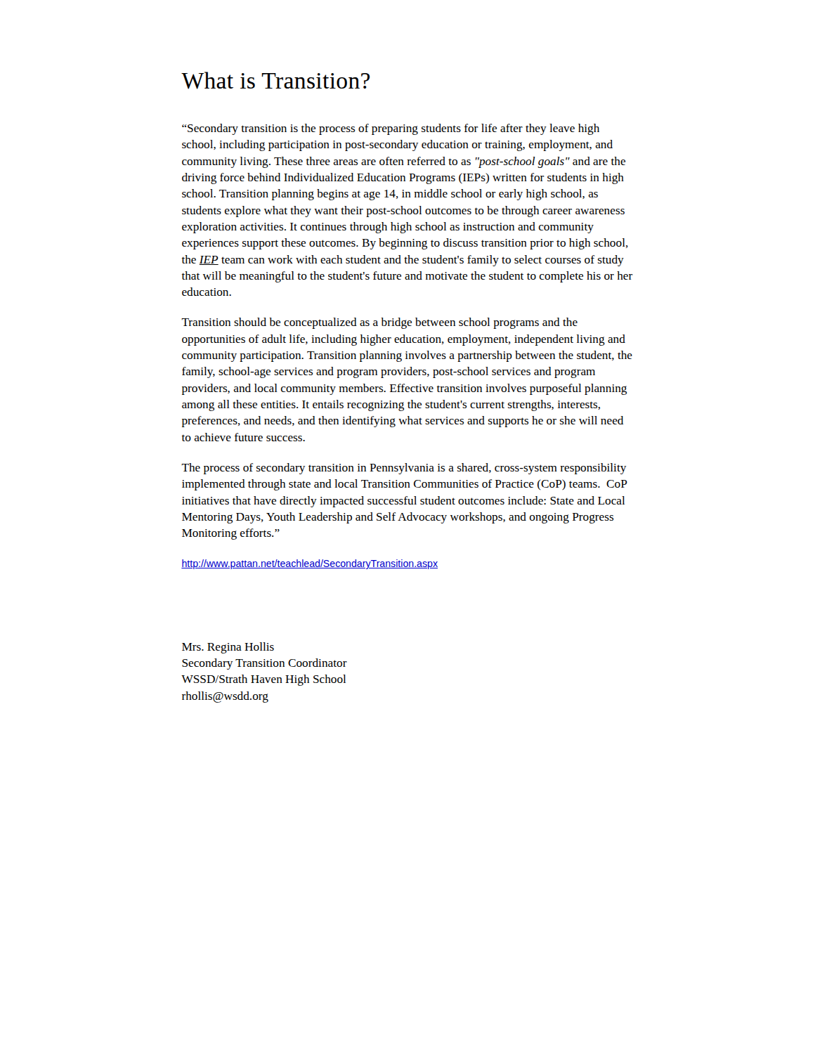What is Transition?
“Secondary transition is the process of preparing students for life after they leave high school, including participation in post-secondary education or training, employment, and community living. These three areas are often referred to as "post-school goals" and are the driving force behind Individualized Education Programs (IEPs) written for students in high school. Transition planning begins at age 14, in middle school or early high school, as students explore what they want their post-school outcomes to be through career awareness exploration activities. It continues through high school as instruction and community experiences support these outcomes. By beginning to discuss transition prior to high school, the IEP team can work with each student and the student's family to select courses of study that will be meaningful to the student's future and motivate the student to complete his or her education.
Transition should be conceptualized as a bridge between school programs and the opportunities of adult life, including higher education, employment, independent living and community participation. Transition planning involves a partnership between the student, the family, school-age services and program providers, post-school services and program providers, and local community members. Effective transition involves purposeful planning among all these entities. It entails recognizing the student's current strengths, interests, preferences, and needs, and then identifying what services and supports he or she will need to achieve future success.
The process of secondary transition in Pennsylvania is a shared, cross-system responsibility implemented through state and local Transition Communities of Practice (CoP) teams. CoP initiatives that have directly impacted successful student outcomes include: State and Local Mentoring Days, Youth Leadership and Self Advocacy workshops, and ongoing Progress Monitoring efforts.”
http://www.pattan.net/teachlead/SecondaryTransition.aspx
Mrs. Regina Hollis
Secondary Transition Coordinator
WSSD/Strath Haven High School
rhollis@wsdd.org